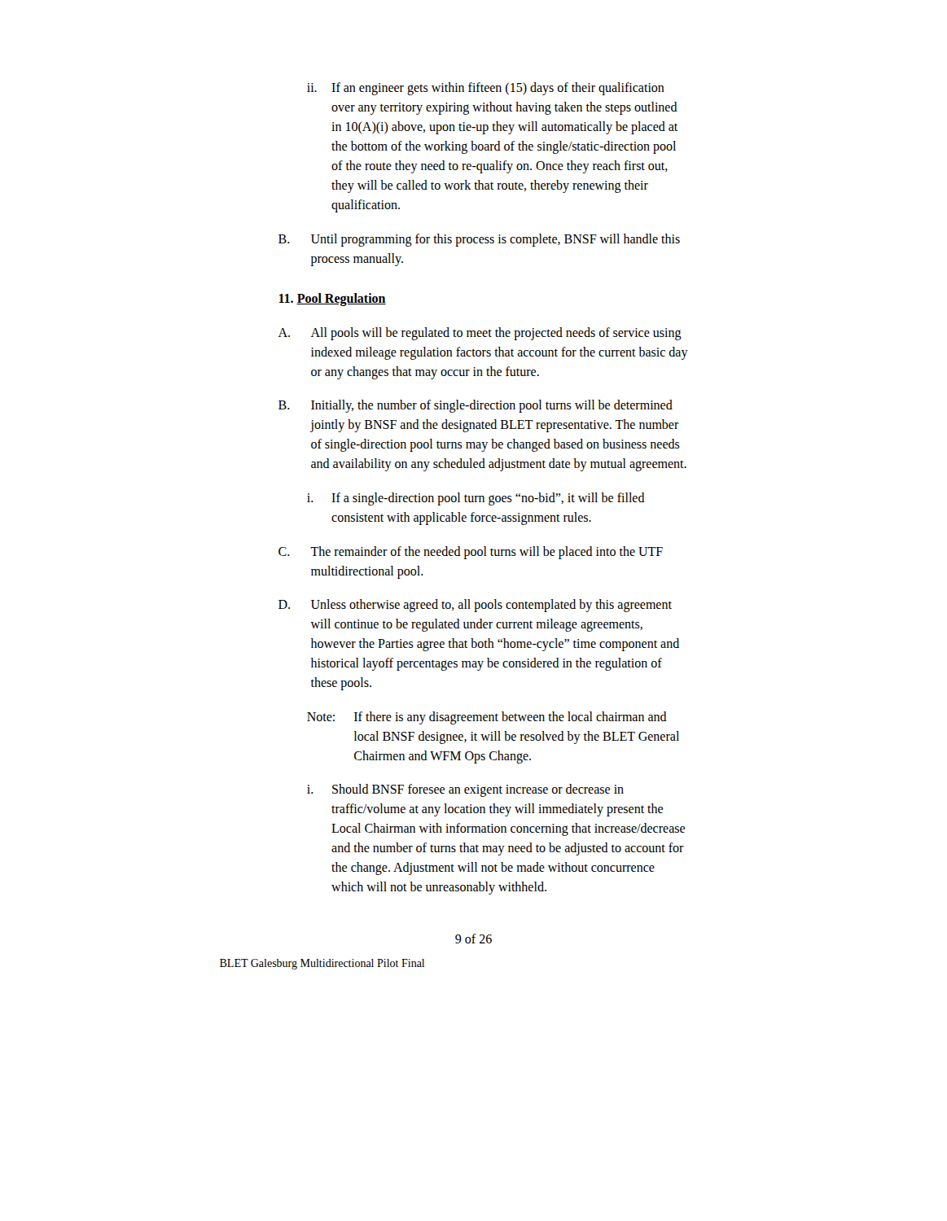ii.
If an engineer gets within fifteen (15) days of their qualification over any territory expiring without having taken the steps outlined in 10(A)(i) above, upon tie-up they will automatically be placed at the bottom of the working board of the single/static-direction pool of the route they need to re-qualify on. Once they reach first out, they will be called to work that route, thereby renewing their qualification.
B.
Until programming for this process is complete, BNSF will handle this process manually.
11. Pool Regulation
A.
All pools will be regulated to meet the projected needs of service using indexed mileage regulation factors that account for the current basic day or any changes that may occur in the future.
B.
Initially, the number of single-direction pool turns will be determined jointly by BNSF and the designated BLET representative. The number of single-direction pool turns may be changed based on business needs and availability on any scheduled adjustment date by mutual agreement.
i.
If a single-direction pool turn goes “no-bid”, it will be filled consistent with applicable force-assignment rules.
C.
The remainder of the needed pool turns will be placed into the UTF multidirectional pool.
D.
Unless otherwise agreed to, all pools contemplated by this agreement will continue to be regulated under current mileage agreements, however the Parties agree that both “home-cycle” time component and historical layoff percentages may be considered in the regulation of these pools.
Note:
If there is any disagreement between the local chairman and local BNSF designee, it will be resolved by the BLET General Chairmen and WFM Ops Change.
i.
Should BNSF foresee an exigent increase or decrease in traffic/volume at any location they will immediately present the Local Chairman with information concerning that increase/decrease and the number of turns that may need to be adjusted to account for the change. Adjustment will not be made without concurrence which will not be unreasonably withheld.
9 of 26
BLET Galesburg Multidirectional Pilot Final